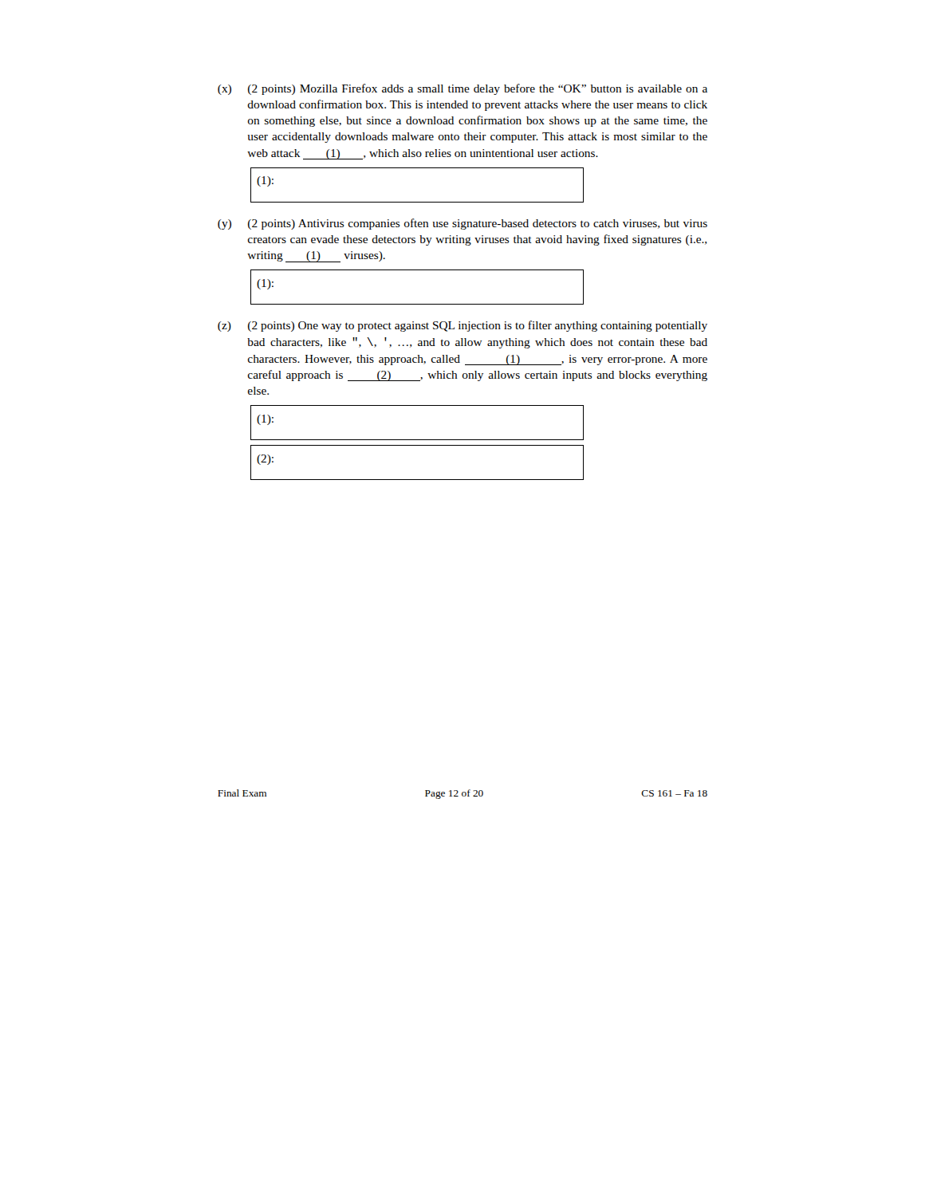(x)
(2 points) Mozilla Firefox adds a small time delay before the “OK” button is available on a download confirmation box. This is intended to prevent attacks where the user means to click on something else, but since a download confirmation box shows up at the same time, the user accidentally downloads malware onto their computer. This attack is most similar to the web attack (1), which also relies on unintentional user actions.
(1):
(y)
(2 points) Antivirus companies often use signature-based detectors to catch viruses, but virus creators can evade these detectors by writing viruses that avoid having fixed signatures (i.e., writing (1) viruses).
(1):
(z)
(2 points) One way to protect against SQL injection is to filter anything containing potentially bad characters, like ", \, ', …, and to allow anything which does not contain these bad characters. However, this approach, called (1), is very error-prone. A more careful approach is (2), which only allows certain inputs and blocks everything else.
(1):
(2):
Final Exam Page 12 of 20 CS 161 – Fa 18